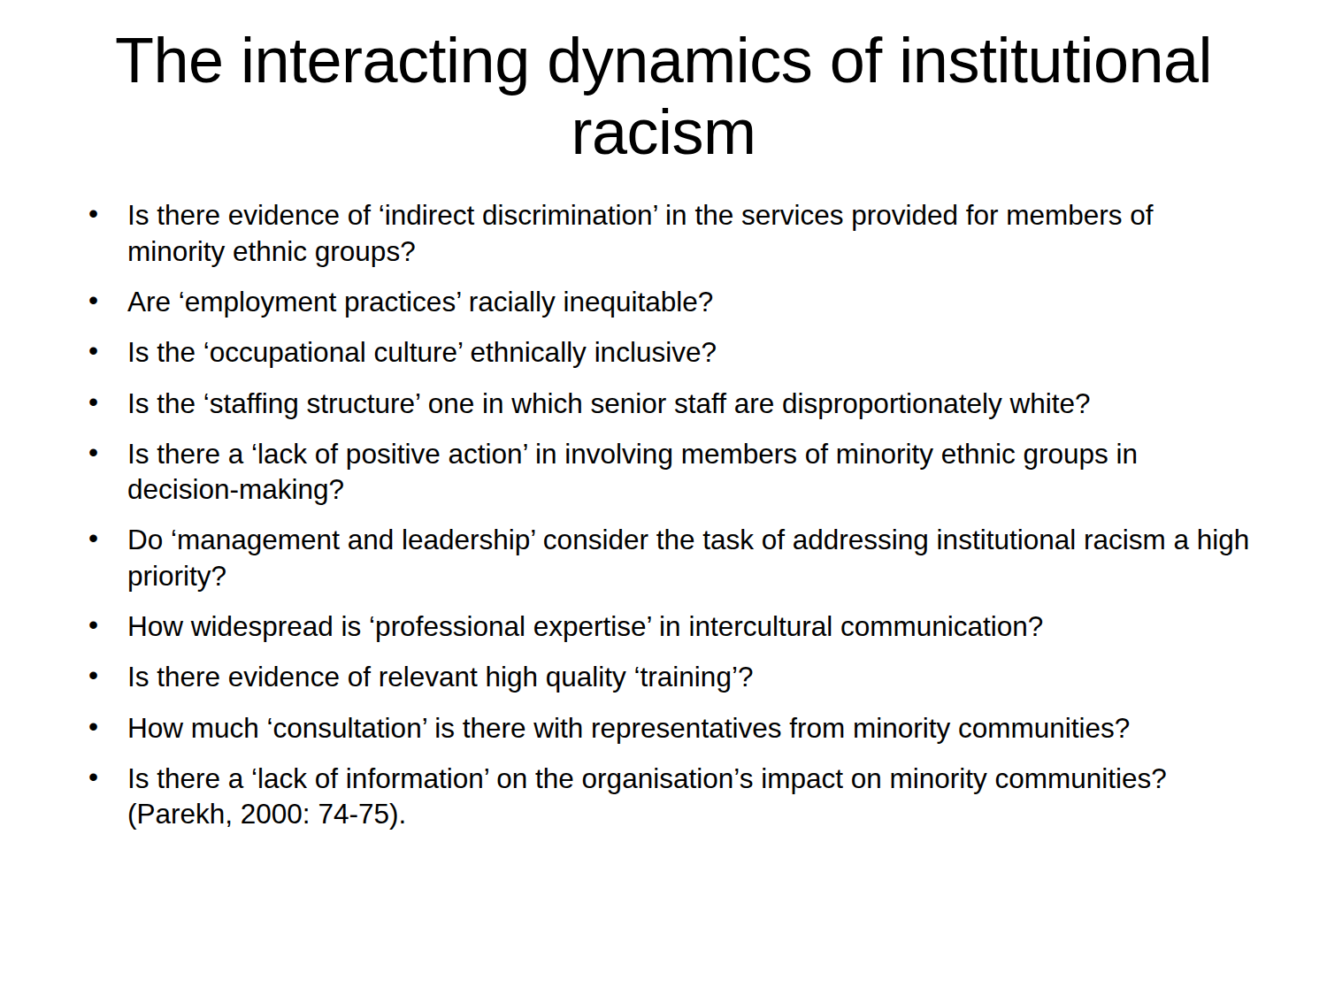The interacting dynamics of institutional racism
Is there evidence of ‘indirect discrimination’ in the services provided for members of minority ethnic groups?
Are ‘employment practices’ racially inequitable?
Is the ‘occupational culture’ ethnically inclusive?
Is the ‘staffing structure’ one in which senior staff are disproportionately white?
Is there a ‘lack of positive action’ in involving members of minority ethnic groups in decision-making?
Do ‘management and leadership’ consider the task of addressing institutional racism a high priority?
How widespread is ‘professional expertise’ in intercultural communication?
Is there evidence of relevant high quality ‘training’?
How much ‘consultation’ is there with representatives from minority communities?
Is there a ‘lack of information’ on the organisation’s impact on minority communities? (Parekh, 2000: 74-75).